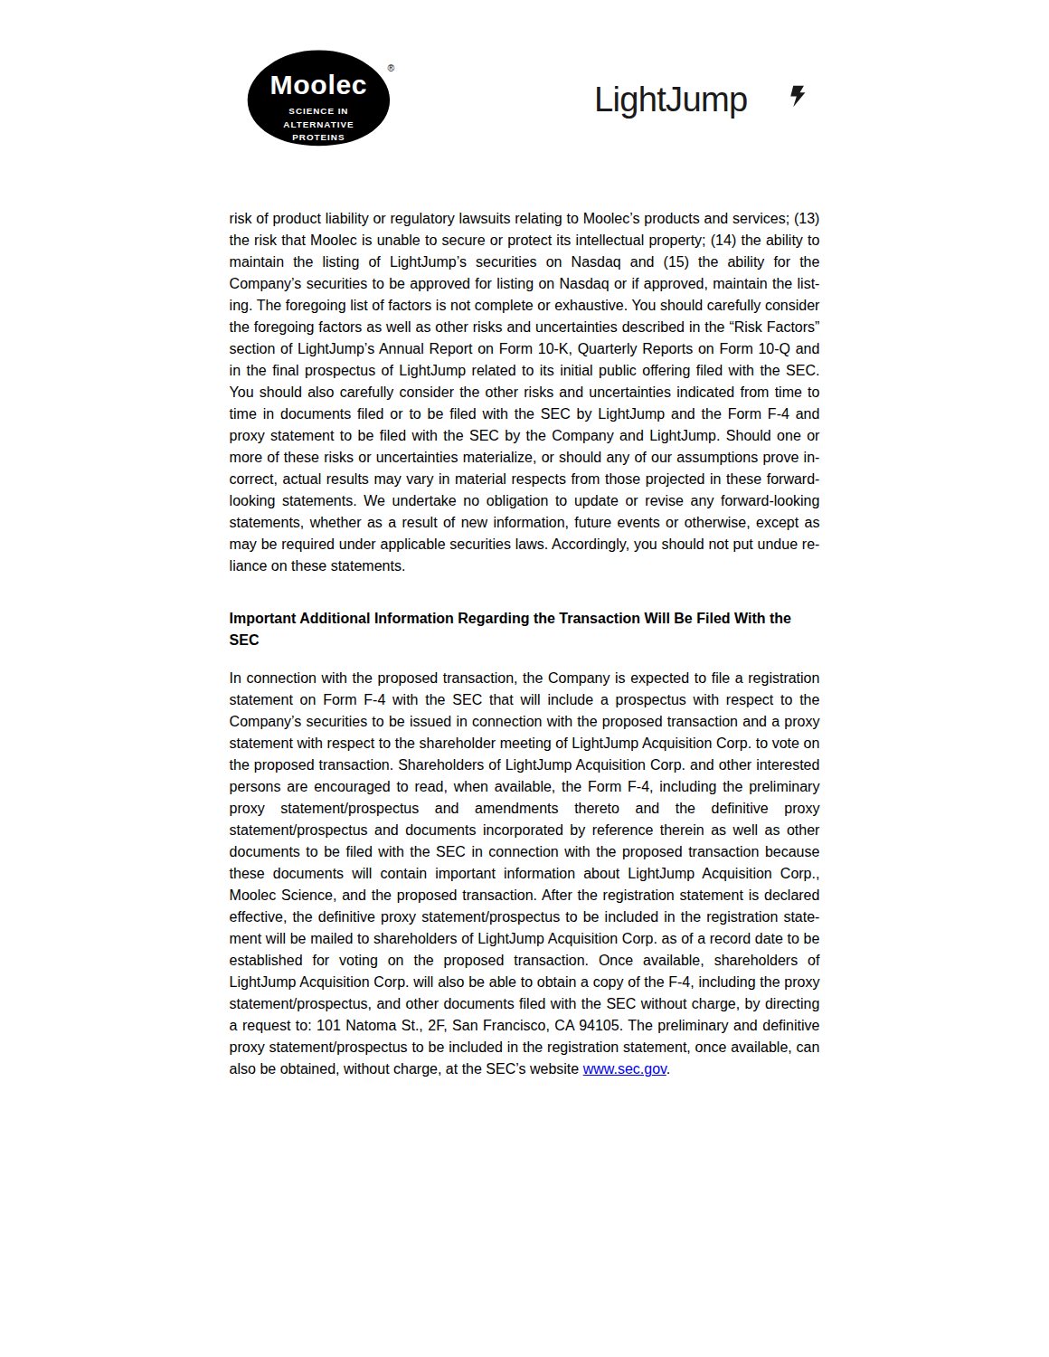Moolec — Science in Alternative Proteins Moolec ® SCIENCE IN ALTERNATIVE PROTEINS
LightJump LightJump
risk of product liability or regulatory lawsuits relating to Moolec’s products and services; (13) the risk that Moolec is unable to secure or protect its intellectual property; (14) the ability to maintain the listing of LightJump’s securities on Nasdaq and (15) the ability for the Company’s securities to be approved for listing on Nasdaq or if approved, maintain the listing. The foregoing list of factors is not complete or exhaustive. You should carefully consider the foregoing factors as well as other risks and uncertainties described in the “Risk Factors” section of LightJump’s Annual Report on Form 10-K, Quarterly Reports on Form 10-Q and in the final prospectus of LightJump related to its initial public offering filed with the SEC. You should also carefully consider the other risks and uncertainties indicated from time to time in documents filed or to be filed with the SEC by LightJump and the Form F-4 and proxy statement to be filed with the SEC by the Company and LightJump. Should one or more of these risks or uncertainties materialize, or should any of our assumptions prove incorrect, actual results may vary in material respects from those projected in these forward-looking statements. We undertake no obligation to update or revise any forward-looking statements, whether as a result of new information, future events or otherwise, except as may be required under applicable securities laws. Accordingly, you should not put undue reliance on these statements.
Important Additional Information Regarding the Transaction Will Be Filed With the SEC
In connection with the proposed transaction, the Company is expected to file a registration statement on Form F-4 with the SEC that will include a prospectus with respect to the Company’s securities to be issued in connection with the proposed transaction and a proxy statement with respect to the shareholder meeting of LightJump Acquisition Corp. to vote on the proposed transaction. Shareholders of LightJump Acquisition Corp. and other interested persons are encouraged to read, when available, the Form F-4, including the preliminary proxy statement/prospectus and amendments thereto and the definitive proxy statement/prospectus and documents incorporated by reference therein as well as other documents to be filed with the SEC in connection with the proposed transaction because these documents will contain important information about LightJump Acquisition Corp., Moolec Science, and the proposed transaction. After the registration statement is declared effective, the definitive proxy statement/prospectus to be included in the registration statement will be mailed to shareholders of LightJump Acquisition Corp. as of a record date to be established for voting on the proposed transaction. Once available, shareholders of LightJump Acquisition Corp. will also be able to obtain a copy of the F-4, including the proxy statement/prospectus, and other documents filed with the SEC without charge, by directing a request to: 101 Natoma St., 2F, San Francisco, CA 94105. The preliminary and definitive proxy statement/prospectus to be included in the registration statement, once available, can also be obtained, without charge, at the SEC’s website www.sec.gov.